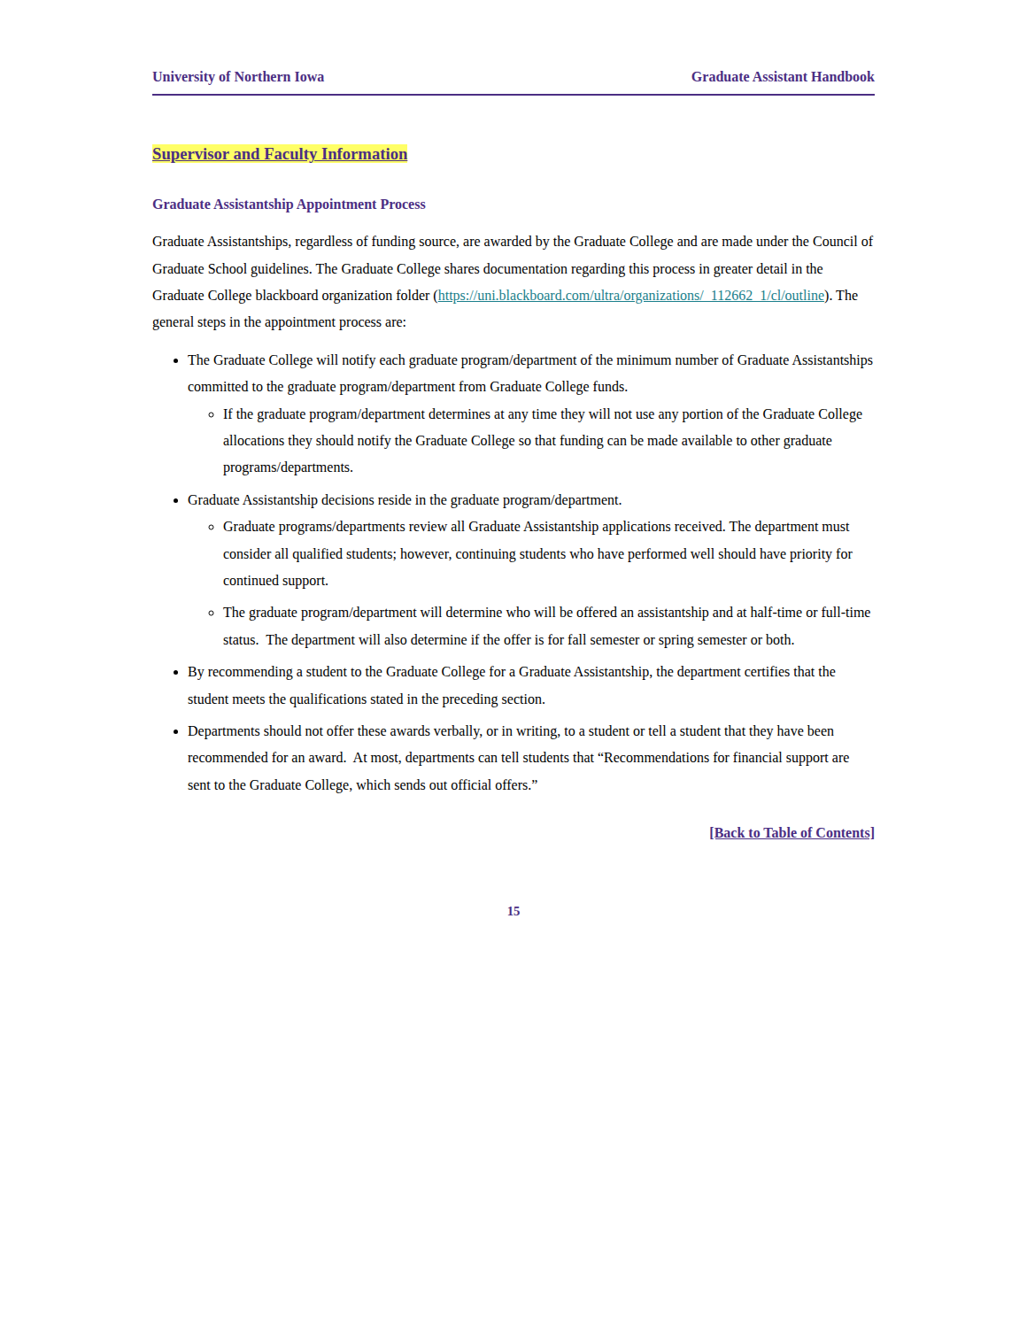University of Northern Iowa Graduate Assistant Handbook
Supervisor and Faculty Information
Graduate Assistantship Appointment Process
Graduate Assistantships, regardless of funding source, are awarded by the Graduate College and are made under the Council of Graduate School guidelines. The Graduate College shares documentation regarding this process in greater detail in the Graduate College blackboard organization folder (https://uni.blackboard.com/ultra/organizations/_112662_1/cl/outline). The general steps in the appointment process are:
The Graduate College will notify each graduate program/department of the minimum number of Graduate Assistantships committed to the graduate program/department from Graduate College funds.
If the graduate program/department determines at any time they will not use any portion of the Graduate College allocations they should notify the Graduate College so that funding can be made available to other graduate programs/departments.
Graduate Assistantship decisions reside in the graduate program/department.
Graduate programs/departments review all Graduate Assistantship applications received. The department must consider all qualified students; however, continuing students who have performed well should have priority for continued support.
The graduate program/department will determine who will be offered an assistantship and at half-time or full-time status. The department will also determine if the offer is for fall semester or spring semester or both.
By recommending a student to the Graduate College for a Graduate Assistantship, the department certifies that the student meets the qualifications stated in the preceding section.
Departments should not offer these awards verbally, or in writing, to a student or tell a student that they have been recommended for an award. At most, departments can tell students that “Recommendations for financial support are sent to the Graduate College, which sends out official offers.”
[Back to Table of Contents]
15